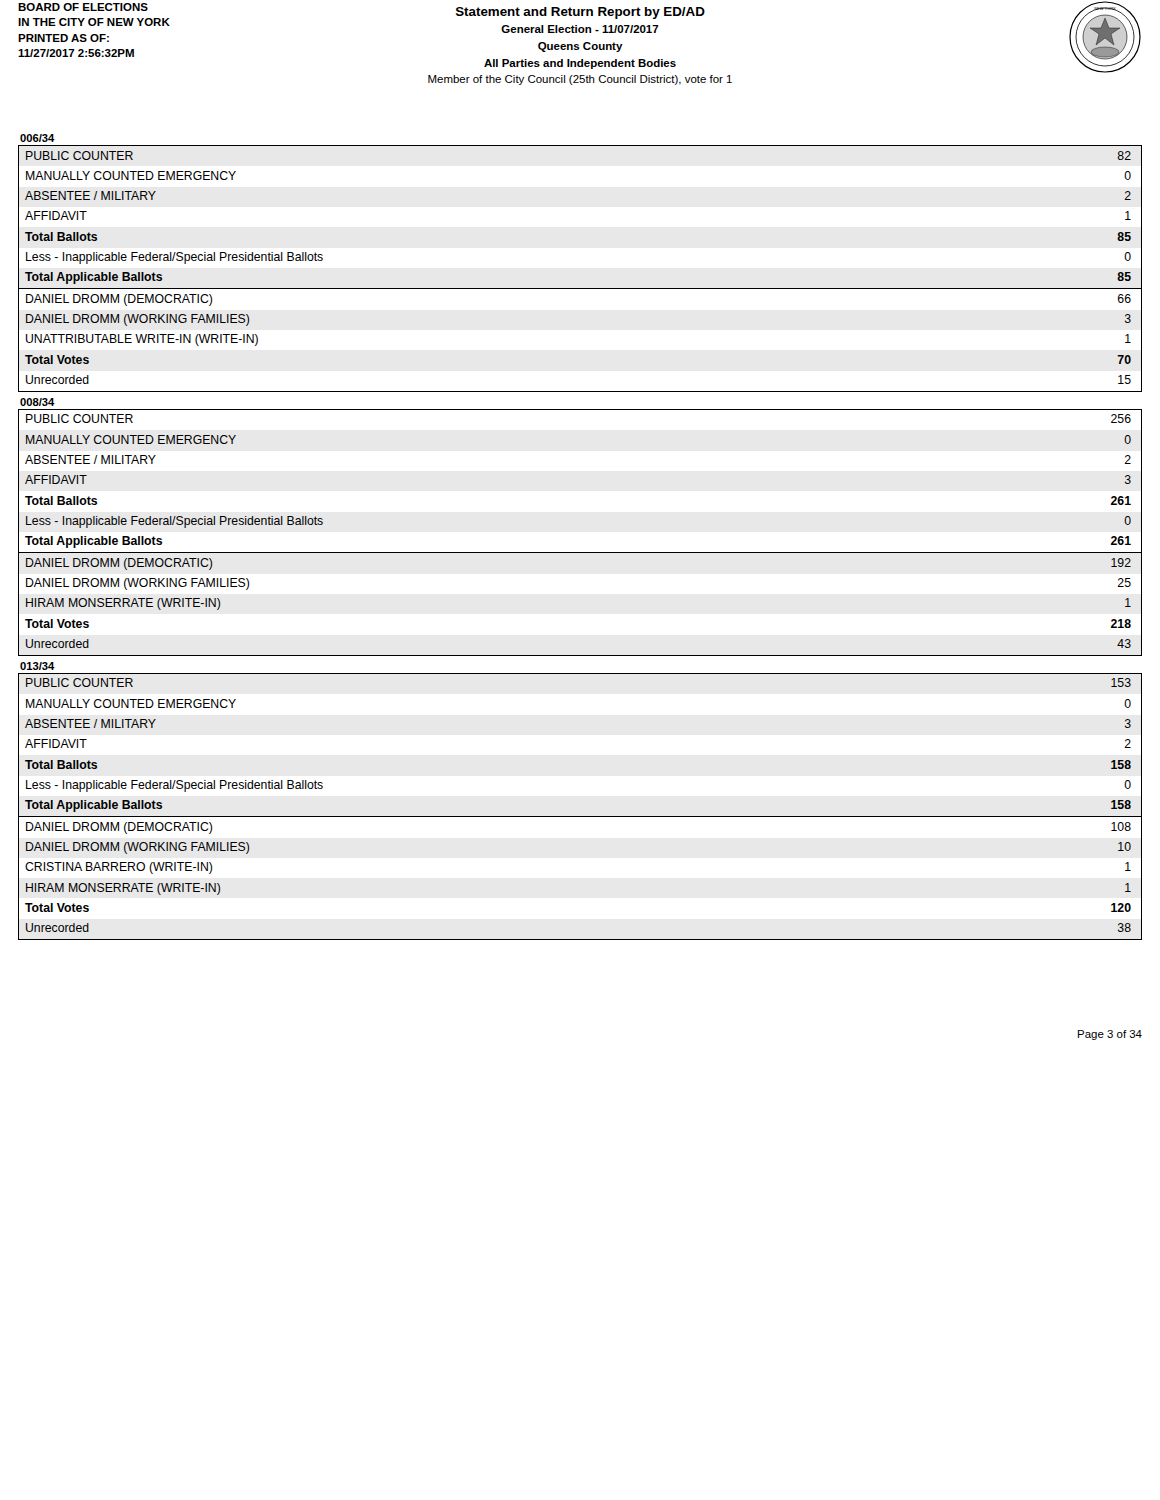BOARD OF ELECTIONS
IN THE CITY OF NEW YORK
PRINTED AS OF:
11/27/2017 2:56:32PM
Statement and Return Report by ED/AD
General Election - 11/07/2017
Queens County
All Parties and Independent Bodies
Member of the City Council (25th Council District), vote for 1
NEW YORK
006/34
| PUBLIC COUNTER | 82 |
| MANUALLY COUNTED EMERGENCY | 0 |
| ABSENTEE / MILITARY | 2 |
| AFFIDAVIT | 1 |
| Total Ballots | 85 |
| Less - Inapplicable Federal/Special Presidential Ballots | 0 |
| Total Applicable Ballots | 85 |
| DANIEL DROMM (DEMOCRATIC) | 66 |
| DANIEL DROMM (WORKING FAMILIES) | 3 |
| UNATTRIBUTABLE WRITE-IN (WRITE-IN) | 1 |
| Total Votes | 70 |
| Unrecorded | 15 |
008/34
| PUBLIC COUNTER | 256 |
| MANUALLY COUNTED EMERGENCY | 0 |
| ABSENTEE / MILITARY | 2 |
| AFFIDAVIT | 3 |
| Total Ballots | 261 |
| Less - Inapplicable Federal/Special Presidential Ballots | 0 |
| Total Applicable Ballots | 261 |
| DANIEL DROMM (DEMOCRATIC) | 192 |
| DANIEL DROMM (WORKING FAMILIES) | 25 |
| HIRAM MONSERRATE (WRITE-IN) | 1 |
| Total Votes | 218 |
| Unrecorded | 43 |
013/34
| PUBLIC COUNTER | 153 |
| MANUALLY COUNTED EMERGENCY | 0 |
| ABSENTEE / MILITARY | 3 |
| AFFIDAVIT | 2 |
| Total Ballots | 158 |
| Less - Inapplicable Federal/Special Presidential Ballots | 0 |
| Total Applicable Ballots | 158 |
| DANIEL DROMM (DEMOCRATIC) | 108 |
| DANIEL DROMM (WORKING FAMILIES) | 10 |
| CRISTINA BARRERO (WRITE-IN) | 1 |
| HIRAM MONSERRATE (WRITE-IN) | 1 |
| Total Votes | 120 |
| Unrecorded | 38 |
Page 3 of 34